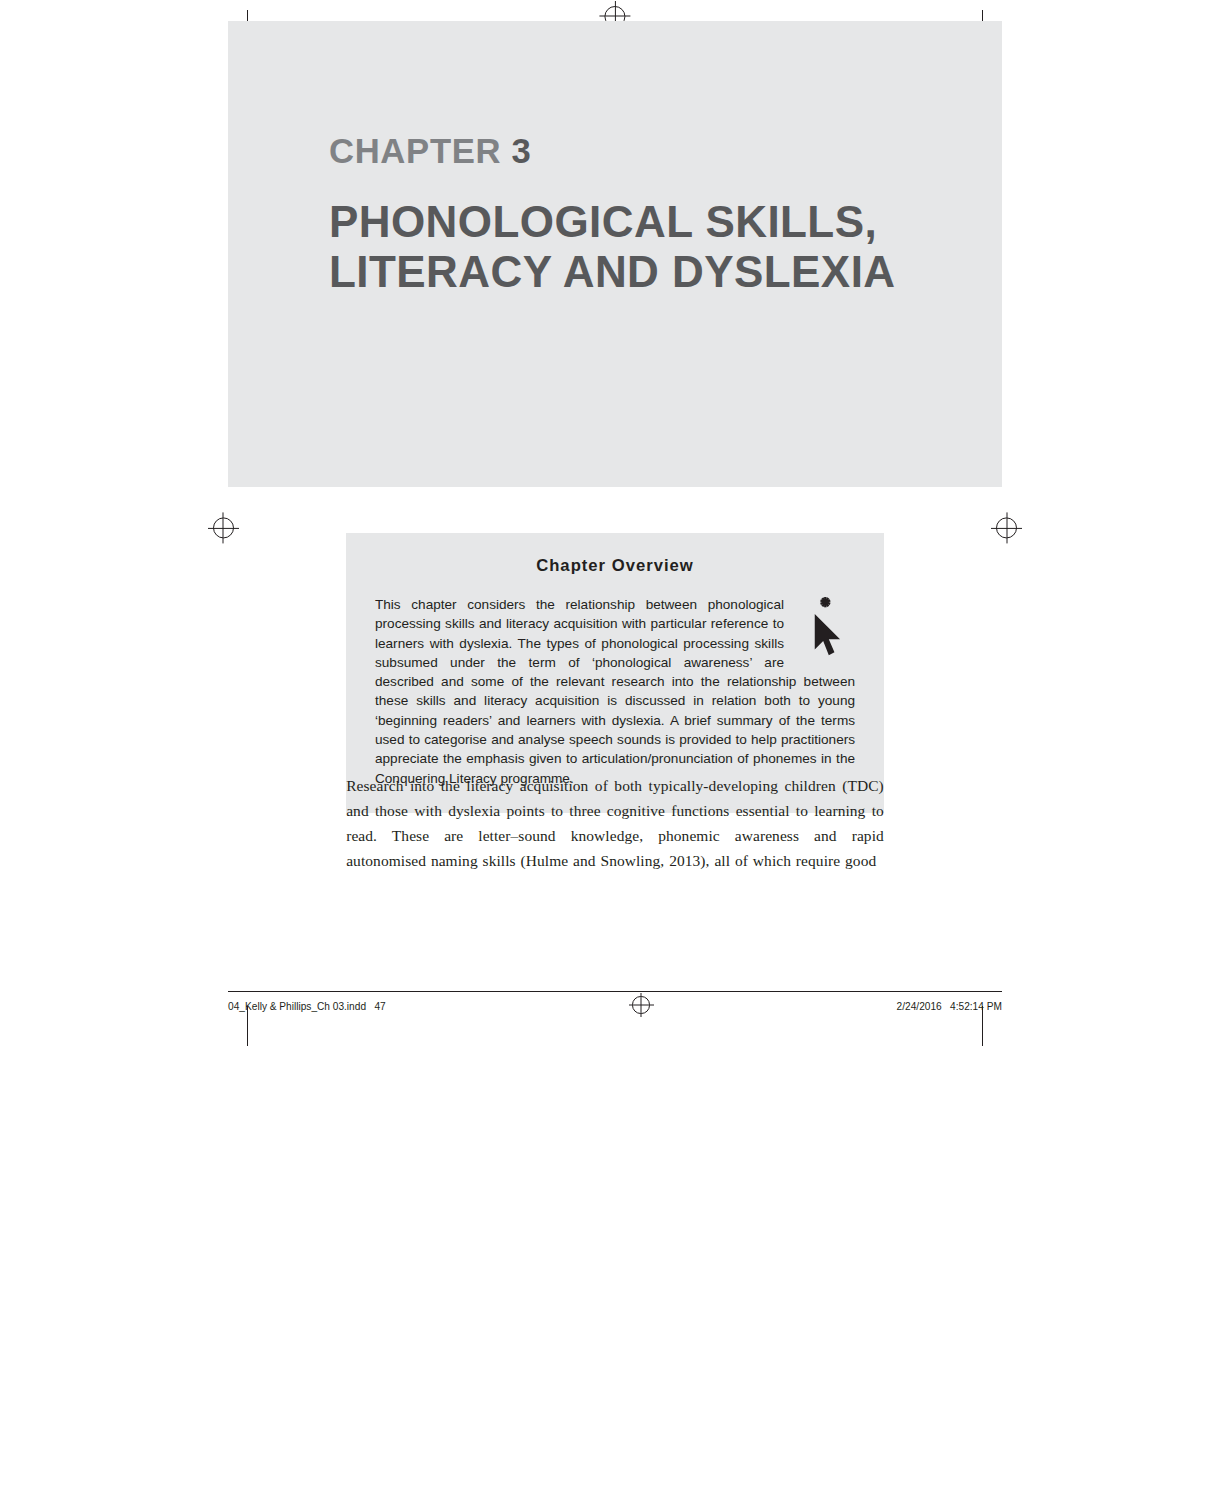CHAPTER 3
Phonological Skills,
Literacy and Dyslexia
Chapter Overview
This chapter considers the relationship between phonological processing skills and literacy acquisition with particular reference to learners with dyslexia. The types of phonological processing skills subsumed under the term of ‘phonological awareness’ are described and some of the relevant research into the relationship between these skills and literacy acquisition is discussed in relation both to young ‘beginning readers’ and learners with dyslexia. A brief summary of the terms used to categorise and analyse speech sounds is provided to help practitioners appreciate the emphasis given to articulation/pronunciation of phonemes in the Conquering Literacy programme.
Research into the literacy acquisition of both typically-developing children (TDC) and those with dyslexia points to three cognitive functions essential to learning to read. These are letter–sound knowledge, phonemic awareness and rapid autonomised naming skills (Hulme and Snowling, 2013), all of which require good
04_Kelly & Phillips_Ch 03.indd 47 2/24/2016 4:52:14 PM